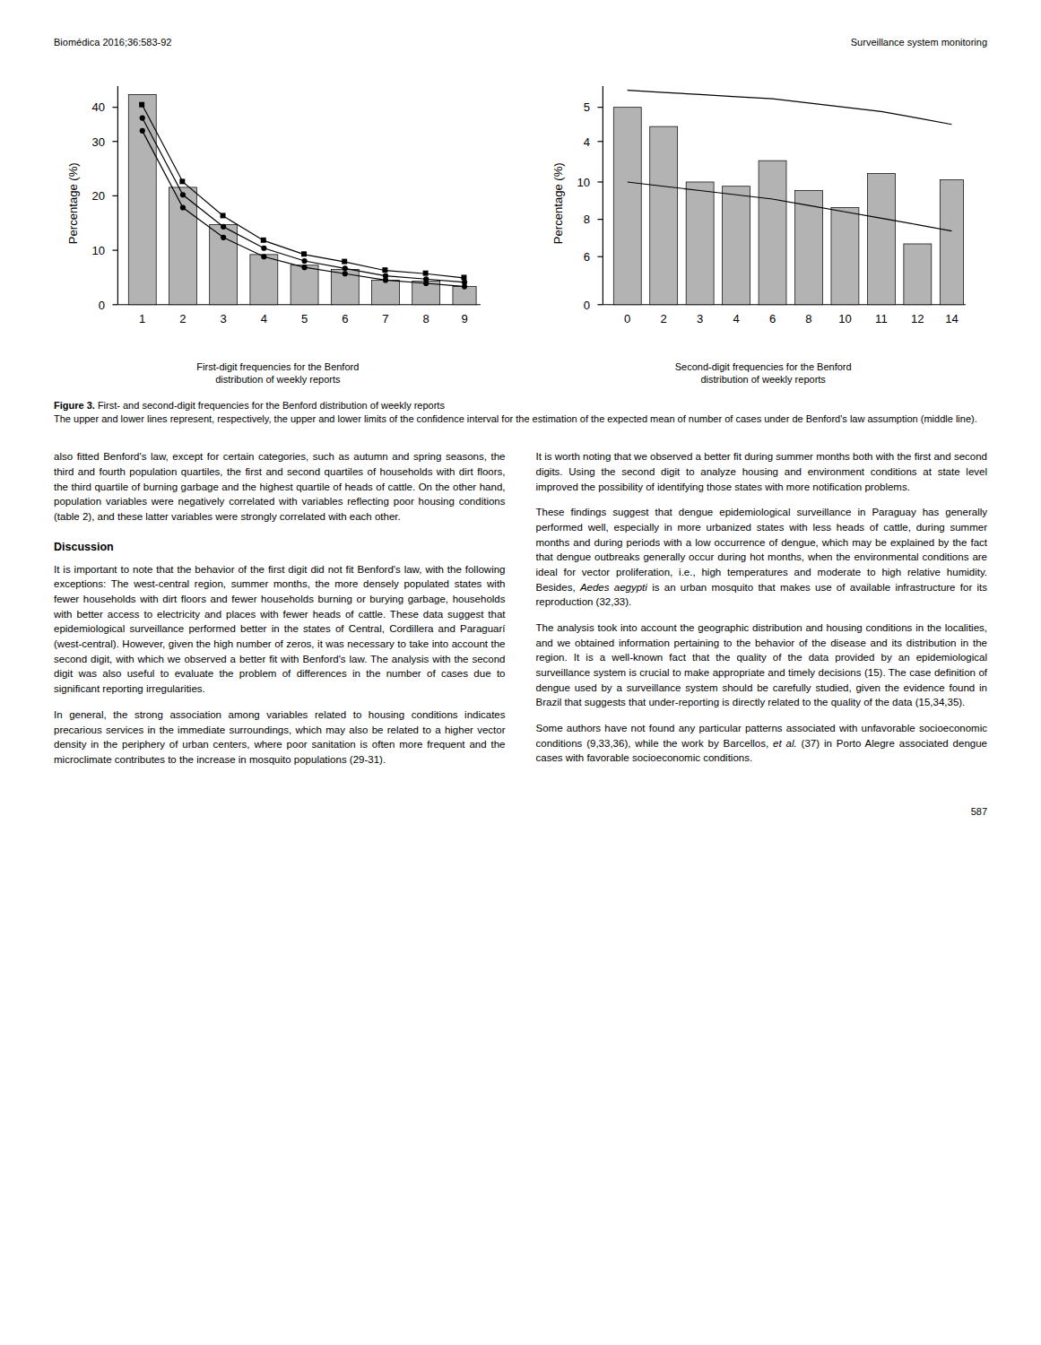Biomédica 2016;36:583-92
Surveillance system monitoring
0 10 20 30 40 Percentage (%) 1 2 3 4 5 6 7 8 9
First-digit frequencies for the Benford
distribution of weekly reports
0 6 8 10 4 5 Percentage (%) 0 2 3 4 6 8 10 11 12 14
Second-digit frequencies for the Benford
distribution of weekly reports
Figure 3. First- and second-digit frequencies for the Benford distribution of weekly reports
The upper and lower lines represent, respectively, the upper and lower limits of the confidence interval for the estimation of the expected mean of number of cases under de Benford's law assumption (middle line).
also fitted Benford's law, except for certain categories, such as autumn and spring seasons, the third and fourth population quartiles, the first and second quartiles of households with dirt floors, the third quartile of burning garbage and the highest quartile of heads of cattle. On the other hand, population variables were negatively correlated with variables reflecting poor housing conditions (table 2), and these latter variables were strongly correlated with each other.
Discussion
It is important to note that the behavior of the first digit did not fit Benford's law, with the following exceptions: The west-central region, summer months, the more densely populated states with fewer households with dirt floors and fewer households burning or burying garbage, households with better access to electricity and places with fewer heads of cattle. These data suggest that epidemiological surveillance performed better in the states of Central, Cordillera and Paraguarí (west-central). However, given the high number of zeros, it was necessary to take into account the second digit, with which we observed a better fit with Benford's law. The analysis with the second digit was also useful to evaluate the problem of differences in the number of cases due to significant reporting irregularities.
In general, the strong association among variables related to housing conditions indicates precarious services in the immediate surroundings, which may also be related to a higher vector density in the periphery of urban centers, where poor sanitation is often more frequent and the microclimate contributes to the increase in mosquito populations (29-31).
It is worth noting that we observed a better fit during summer months both with the first and second digits. Using the second digit to analyze housing and environment conditions at state level improved the possibility of identifying those states with more notification problems.
These findings suggest that dengue epidemiological surveillance in Paraguay has generally performed well, especially in more urbanized states with less heads of cattle, during summer months and during periods with a low occurrence of dengue, which may be explained by the fact that dengue outbreaks generally occur during hot months, when the environmental conditions are ideal for vector proliferation, i.e., high temperatures and moderate to high relative humidity. Besides, Aedes aegypti is an urban mosquito that makes use of available infrastructure for its reproduction (32,33).
The analysis took into account the geographic distribution and housing conditions in the localities, and we obtained information pertaining to the behavior of the disease and its distribution in the region. It is a well-known fact that the quality of the data provided by an epidemiological surveillance system is crucial to make appropriate and timely decisions (15). The case definition of dengue used by a surveillance system should be carefully studied, given the evidence found in Brazil that suggests that under-reporting is directly related to the quality of the data (15,34,35).
Some authors have not found any particular patterns associated with unfavorable socioeconomic conditions (9,33,36), while the work by Barcellos, et al. (37) in Porto Alegre associated dengue cases with favorable socioeconomic conditions.
587